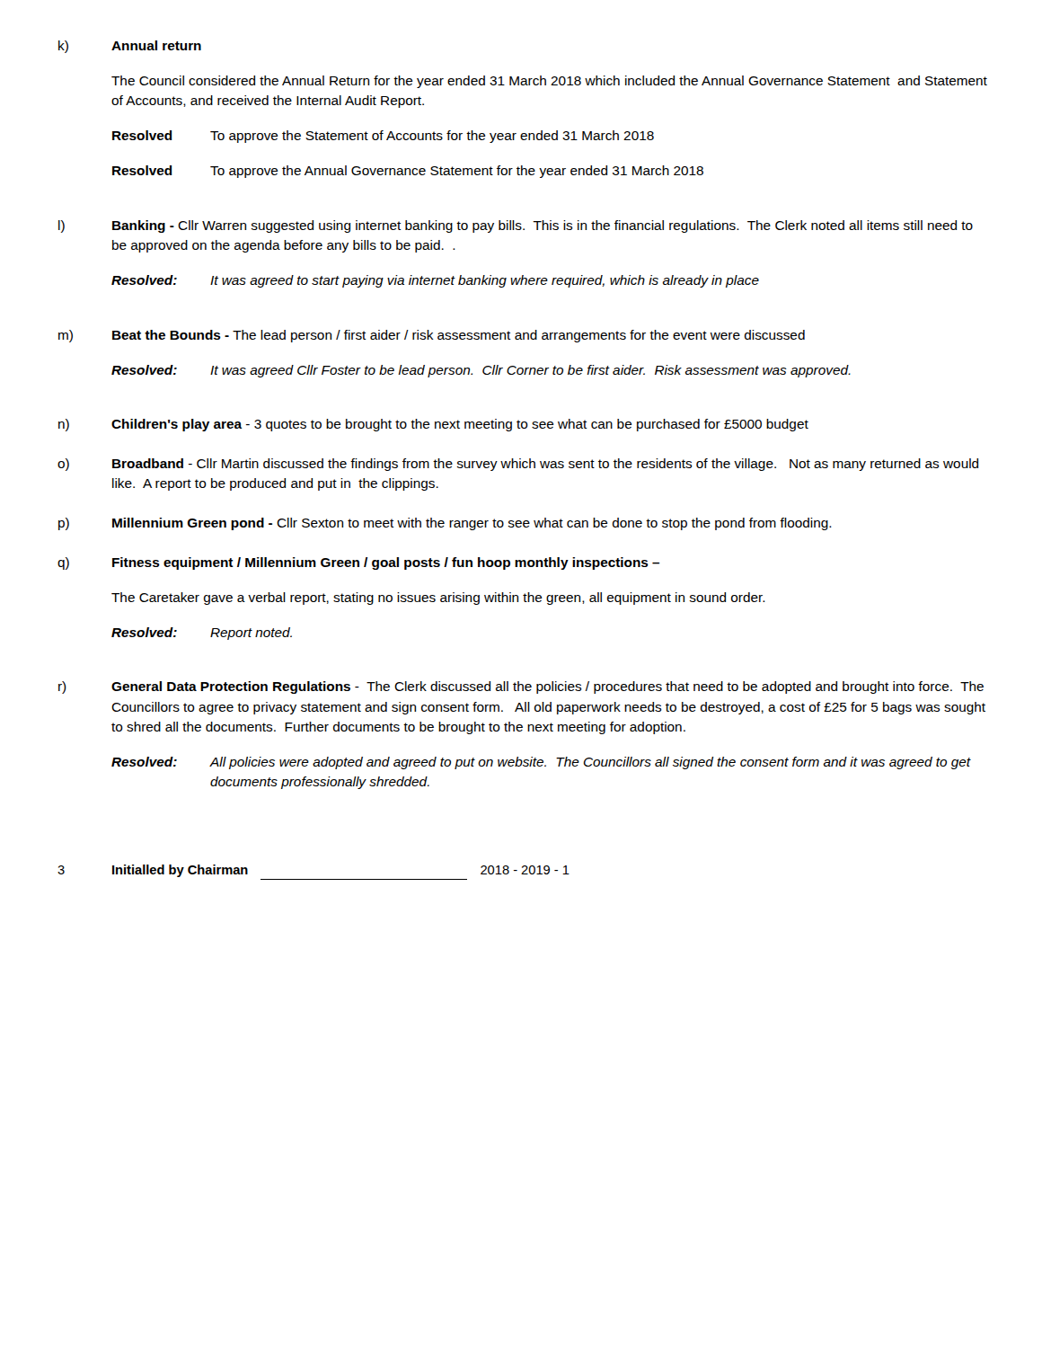k)
Annual return
The Council considered the Annual Return for the year ended 31 March 2018 which included the Annual Governance Statement and Statement of Accounts, and received the Internal Audit Report.
Resolved
To approve the Statement of Accounts for the year ended 31 March 2018
Resolved
To approve the Annual Governance Statement for the year ended 31 March 2018
l)
Banking - Cllr Warren suggested using internet banking to pay bills. This is in the financial regulations. The Clerk noted all items still need to be approved on the agenda before any bills to be paid. .
Resolved:
It was agreed to start paying via internet banking where required, which is already in place
m)
Beat the Bounds - The lead person / first aider / risk assessment and arrangements for the event were discussed
Resolved:
It was agreed Cllr Foster to be lead person. Cllr Corner to be first aider. Risk assessment was approved.
n)
Children's play area - 3 quotes to be brought to the next meeting to see what can be purchased for £5000 budget
o)
Broadband - Cllr Martin discussed the findings from the survey which was sent to the residents of the village. Not as many returned as would like. A report to be produced and put in the clippings.
p)
Millennium Green pond - Cllr Sexton to meet with the ranger to see what can be done to stop the pond from flooding.
q)
Fitness equipment / Millennium Green / goal posts / fun hoop monthly inspections –
The Caretaker gave a verbal report, stating no issues arising within the green, all equipment in sound order.
Resolved:
Report noted.
r)
General Data Protection Regulations - The Clerk discussed all the policies / procedures that need to be adopted and brought into force. The Councillors to agree to privacy statement and sign consent form. All old paperwork needs to be destroyed, a cost of £25 for 5 bags was sought to shred all the documents. Further documents to be brought to the next meeting for adoption.
Resolved:
All policies were adopted and agreed to put on website. The Councillors all signed the consent form and it was agreed to get documents professionally shredded.
3
Initialled by Chairman 2018 - 2019 - 1